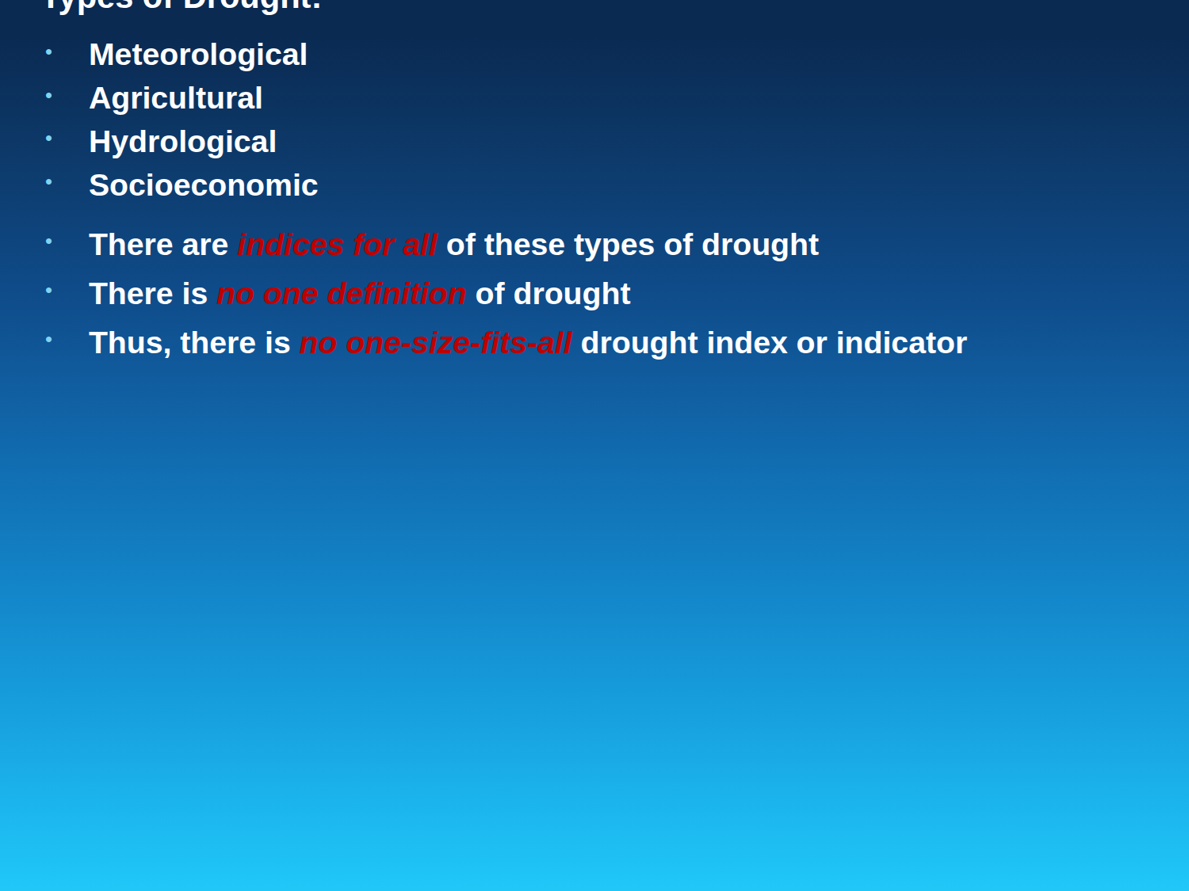Types of Drought:
Meteorological
Agricultural
Hydrological
Socioeconomic
There are indices for all of these types of drought
There is no one definition of drought
Thus, there is no one-size-fits-all drought index or indicator